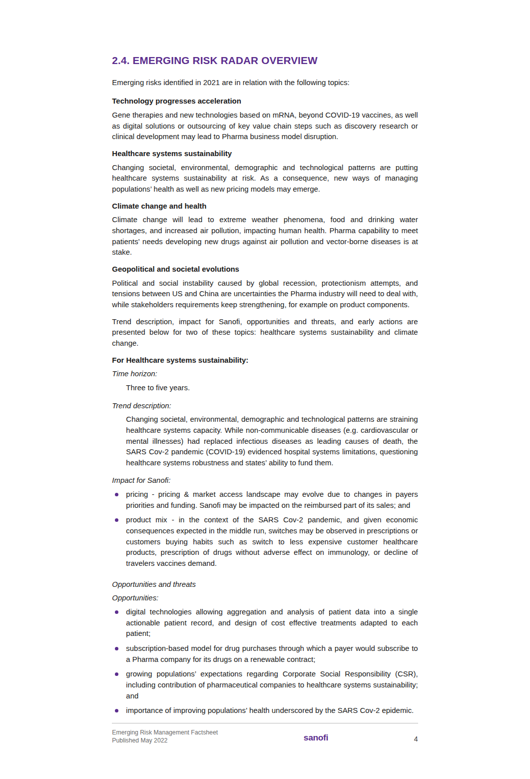2.4. Emerging Risk Radar Overview
Emerging risks identified in 2021 are in relation with the following topics:
Technology progresses acceleration
Gene therapies and new technologies based on mRNA, beyond COVID-19 vaccines, as well as digital solutions or outsourcing of key value chain steps such as discovery research or clinical development may lead to Pharma business model disruption.
Healthcare systems sustainability
Changing societal, environmental, demographic and technological patterns are putting healthcare systems sustainability at risk. As a consequence, new ways of managing populations’ health as well as new pricing models may emerge.
Climate change and health
Climate change will lead to extreme weather phenomena, food and drinking water shortages, and increased air pollution, impacting human health. Pharma capability to meet patients’ needs developing new drugs against air pollution and vector-borne diseases is at stake.
Geopolitical and societal evolutions
Political and social instability caused by global recession, protectionism attempts, and tensions between US and China are uncertainties the Pharma industry will need to deal with, while stakeholders requirements keep strengthening, for example on product components.
Trend description, impact for Sanofi, opportunities and threats, and early actions are presented below for two of these topics: healthcare systems sustainability and climate change.
For Healthcare systems sustainability:
Time horizon:
Three to five years.
Trend description:
Changing societal, environmental, demographic and technological patterns are straining healthcare systems capacity. While non-communicable diseases (e.g. cardiovascular or mental illnesses) had replaced infectious diseases as leading causes of death, the SARS Cov-2 pandemic (COVID-19) evidenced hospital systems limitations, questioning healthcare systems robustness and states’ ability to fund them.
Impact for Sanofi:
pricing - pricing & market access landscape may evolve due to changes in payers priorities and funding. Sanofi may be impacted on the reimbursed part of its sales; and
product mix - in the context of the SARS Cov-2 pandemic, and given economic consequences expected in the middle run, switches may be observed in prescriptions or customers buying habits such as switch to less expensive customer healthcare products, prescription of drugs without adverse effect on immunology, or decline of travelers vaccines demand.
Opportunities and threats
Opportunities:
digital technologies allowing aggregation and analysis of patient data into a single actionable patient record, and design of cost effective treatments adapted to each patient;
subscription-based model for drug purchases through which a payer would subscribe to a Pharma company for its drugs on a renewable contract;
growing populations’ expectations regarding Corporate Social Responsibility (CSR), including contribution of pharmaceutical companies to healthcare systems sustainability; and
importance of improving populations’ health underscored by the SARS Cov-2 epidemic.
Emerging Risk Management Factsheet
Published May 2022
sanofi
4